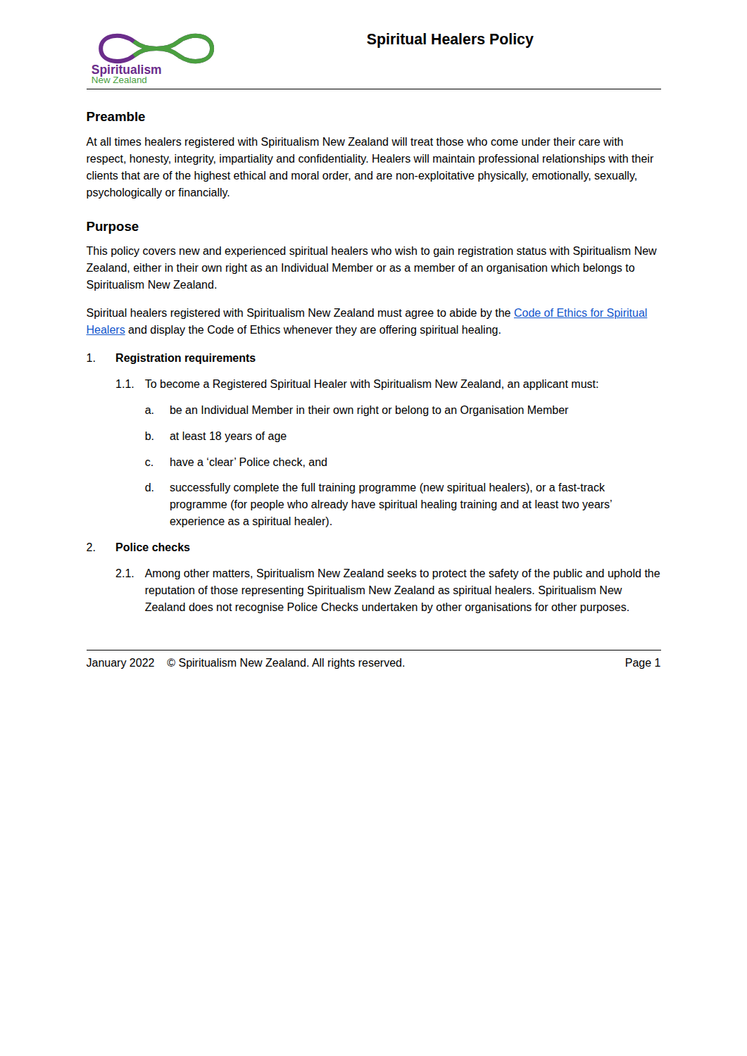Spiritualism New Zealand
Spiritual Healers Policy
Preamble
At all times healers registered with Spiritualism New Zealand will treat those who come under their care with respect, honesty, integrity, impartiality and confidentiality. Healers will maintain professional relationships with their clients that are of the highest ethical and moral order, and are non-exploitative physically, emotionally, sexually, psychologically or financially.
Purpose
This policy covers new and experienced spiritual healers who wish to gain registration status with Spiritualism New Zealand, either in their own right as an Individual Member or as a member of an organisation which belongs to Spiritualism New Zealand.
Spiritual healers registered with Spiritualism New Zealand must agree to abide by the Code of Ethics for Spiritual Healers and display the Code of Ethics whenever they are offering spiritual healing.
Registration requirements
1.1. To become a Registered Spiritual Healer with Spiritualism New Zealand, an applicant must:
be an Individual Member in their own right or belong to an Organisation Member
at least 18 years of age
have a ‘clear’ Police check, and
successfully complete the full training programme (new spiritual healers), or a fast-track programme (for people who already have spiritual healing training and at least two years’ experience as a spiritual healer).
Police checks
2.1. Among other matters, Spiritualism New Zealand seeks to protect the safety of the public and uphold the reputation of those representing Spiritualism New Zealand as spiritual healers. Spiritualism New Zealand does not recognise Police Checks undertaken by other organisations for other purposes.
January 2022 © Spiritualism New Zealand. All rights reserved.
Page 1